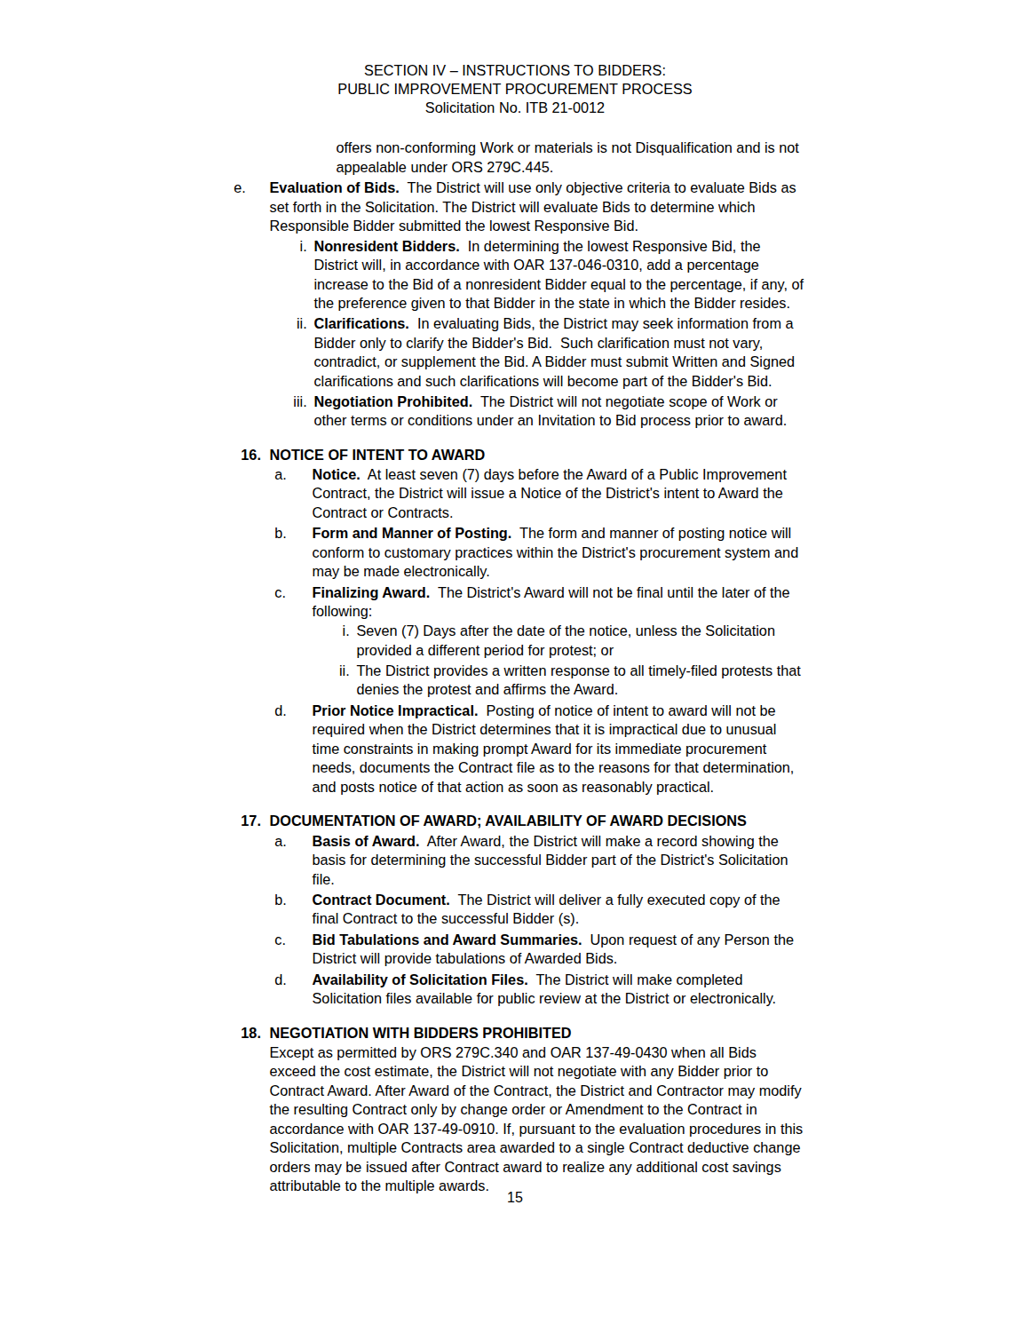SECTION IV – INSTRUCTIONS TO BIDDERS:
PUBLIC IMPROVEMENT PROCUREMENT PROCESS
Solicitation No. ITB 21-0012
offers non-conforming Work or materials is not Disqualification and is not appealable under ORS 279C.445.
e. Evaluation of Bids. The District will use only objective criteria to evaluate Bids as set forth in the Solicitation. The District will evaluate Bids to determine which Responsible Bidder submitted the lowest Responsive Bid.
i. Nonresident Bidders. In determining the lowest Responsive Bid, the District will, in accordance with OAR 137-046-0310, add a percentage increase to the Bid of a nonresident Bidder equal to the percentage, if any, of the preference given to that Bidder in the state in which the Bidder resides.
ii. Clarifications. In evaluating Bids, the District may seek information from a Bidder only to clarify the Bidder's Bid. Such clarification must not vary, contradict, or supplement the Bid. A Bidder must submit Written and Signed clarifications and such clarifications will become part of the Bidder's Bid.
iii. Negotiation Prohibited. The District will not negotiate scope of Work or other terms or conditions under an Invitation to Bid process prior to award.
16. NOTICE OF INTENT TO AWARD
a. Notice. At least seven (7) days before the Award of a Public Improvement Contract, the District will issue a Notice of the District's intent to Award the Contract or Contracts.
b. Form and Manner of Posting. The form and manner of posting notice will conform to customary practices within the District's procurement system and may be made electronically.
c. Finalizing Award. The District's Award will not be final until the later of the following:
i. Seven (7) Days after the date of the notice, unless the Solicitation provided a different period for protest; or
ii. The District provides a written response to all timely-filed protests that denies the protest and affirms the Award.
d. Prior Notice Impractical. Posting of notice of intent to award will not be required when the District determines that it is impractical due to unusual time constraints in making prompt Award for its immediate procurement needs, documents the Contract file as to the reasons for that determination, and posts notice of that action as soon as reasonably practical.
17. DOCUMENTATION OF AWARD; AVAILABILITY OF AWARD DECISIONS
a. Basis of Award. After Award, the District will make a record showing the basis for determining the successful Bidder part of the District's Solicitation file.
b. Contract Document. The District will deliver a fully executed copy of the final Contract to the successful Bidder (s).
c. Bid Tabulations and Award Summaries. Upon request of any Person the District will provide tabulations of Awarded Bids.
d. Availability of Solicitation Files. The District will make completed Solicitation files available for public review at the District or electronically.
18. NEGOTIATION WITH BIDDERS PROHIBITED
Except as permitted by ORS 279C.340 and OAR 137-49-0430 when all Bids exceed the cost estimate, the District will not negotiate with any Bidder prior to Contract Award. After Award of the Contract, the District and Contractor may modify the resulting Contract only by change order or Amendment to the Contract in accordance with OAR 137-49-0910. If, pursuant to the evaluation procedures in this Solicitation, multiple Contracts area awarded to a single Contract deductive change orders may be issued after Contract award to realize any additional cost savings attributable to the multiple awards.
15